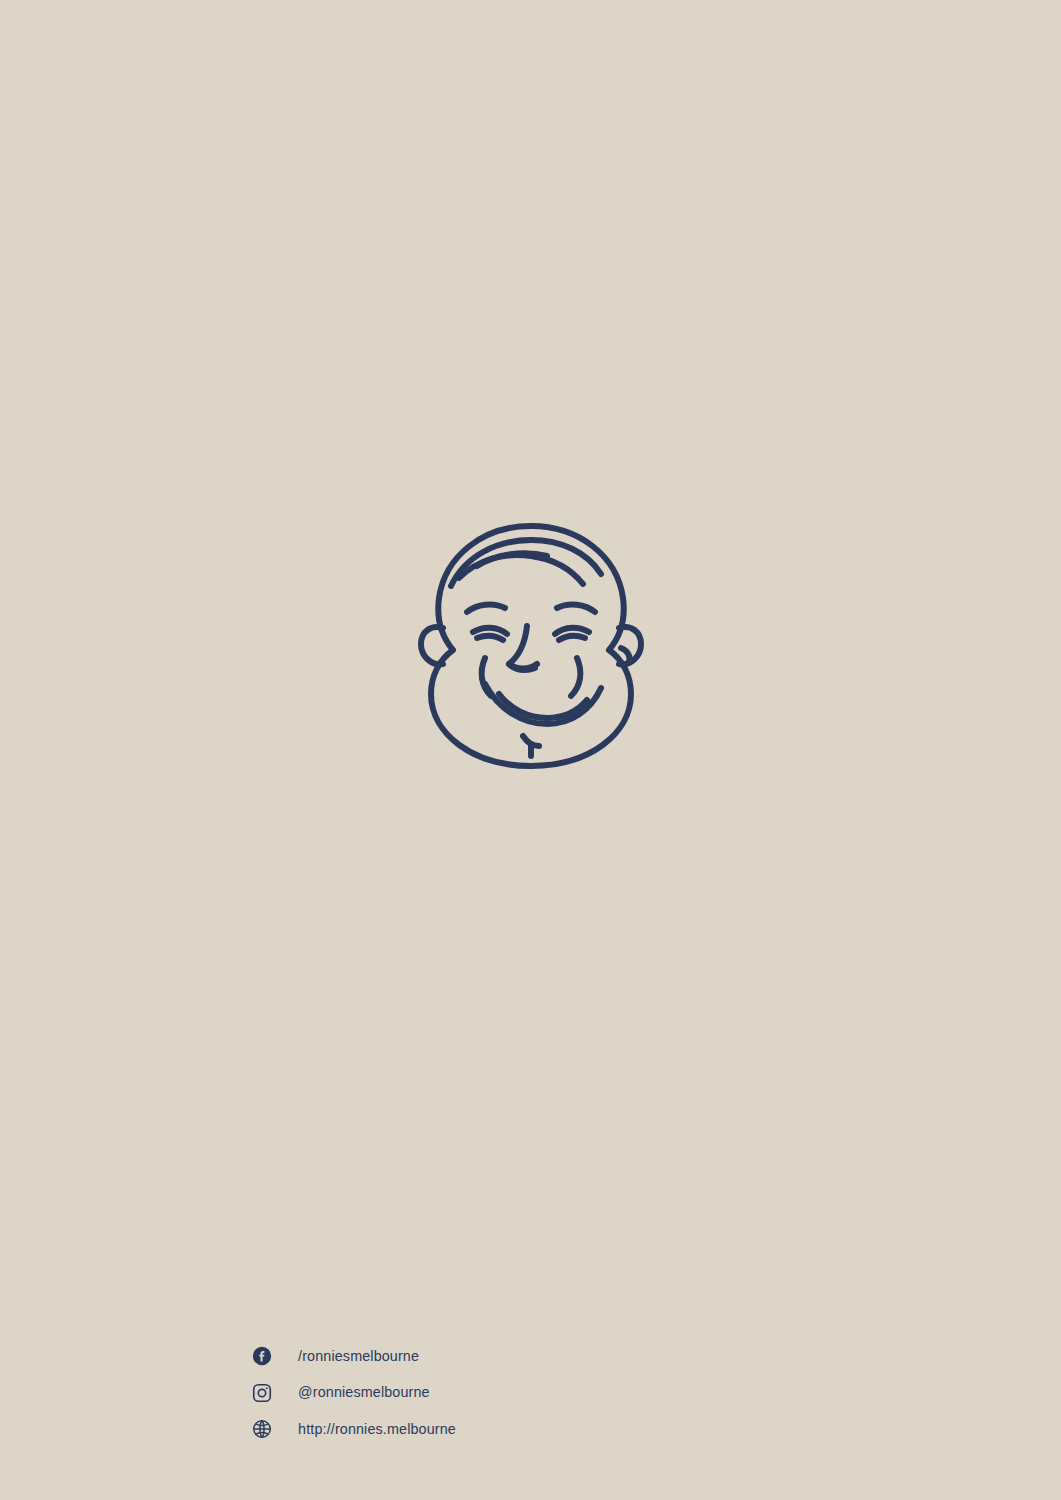/ronniesmelbourne
@ronniesmelbourne
http://ronnies.melbourne